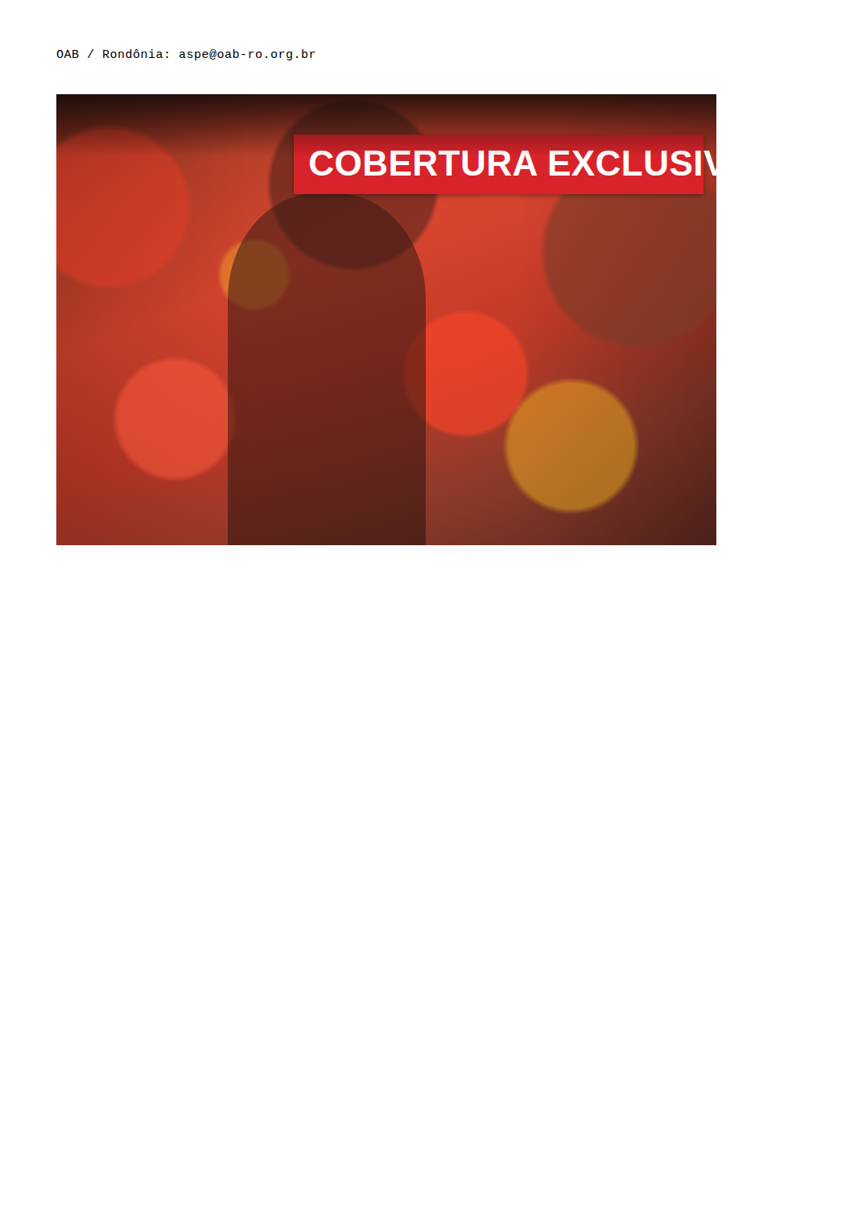OAB / Rondônia: aspe@oab-ro.org.br
COBERTURA EXCLUSIVA A Nova Democracia